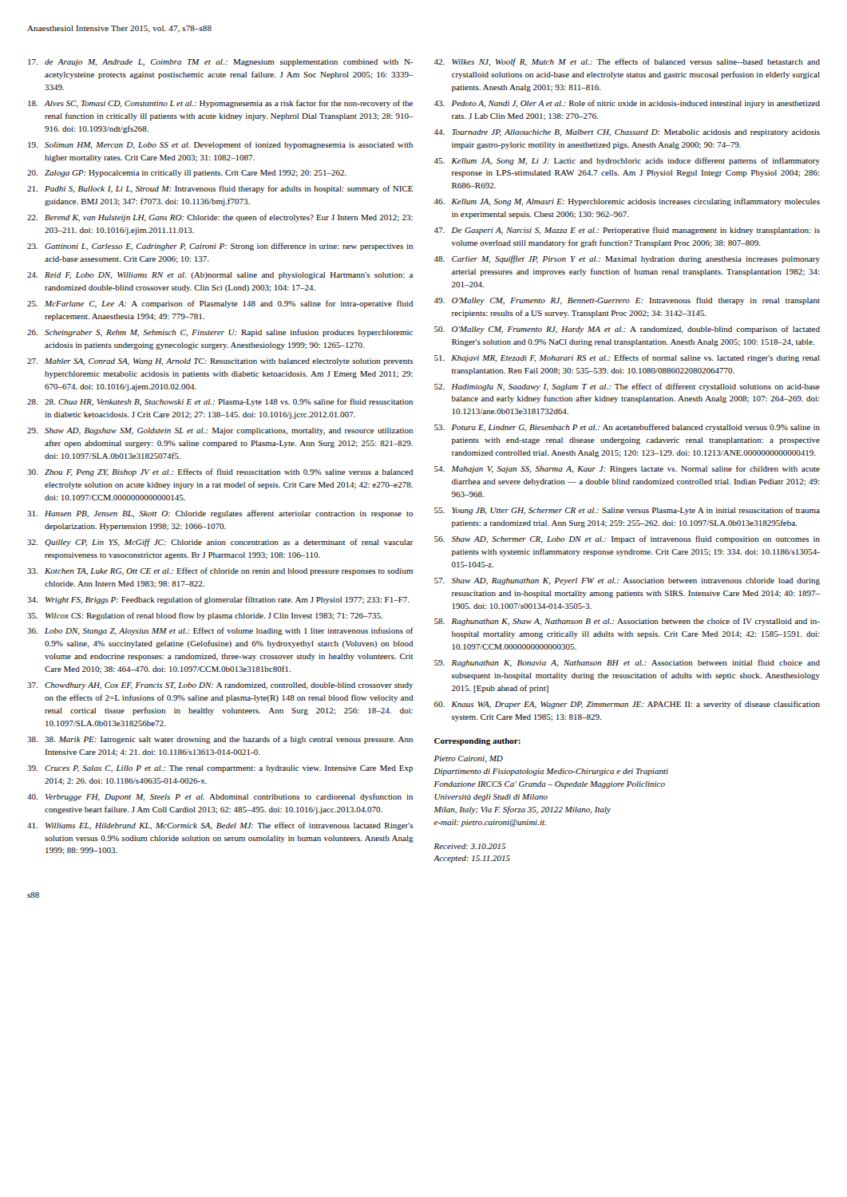Anaesthesiol Intensive Ther 2015, vol. 47, s78–s88
de Araujo M, Andrade L, Coimbra TM et al.: Magnesium supplementation combined with N-acetylcysteine protects against postischemic acute renal failure. J Am Soc Nephrol 2005; 16: 3339–3349.
Alves SC, Tomasi CD, Constantino L et al.: Hypomagnesemia as a risk factor for the non-recovery of the renal function in critically ill patients with acute kidney injury. Nephrol Dial Transplant 2013; 28: 910–916. doi: 10.1093/ndt/gfs268.
Soliman HM, Mercan D, Lobo SS et al. Development of ionized hypomagnesemia is associated with higher mortality rates. Crit Care Med 2003; 31: 1082–1087.
Zaloga GP: Hypocalcemia in critically ill patients. Crit Care Med 1992; 20: 251–262.
Padhi S, Bullock I, Li L, Stroud M: Intravenous fluid therapy for adults in hospital: summary of NICE guidance. BMJ 2013; 347: f7073. doi: 10.1136/bmj.f7073.
Berend K, van Hulsteijn LH, Gans RO: Chloride: the queen of electrolytes? Eur J Intern Med 2012; 23: 203–211. doi: 10.1016/j.ejim.2011.11.013.
Gattinoni L, Carlesso E, Cadringher P, Caironi P: Strong ion difference in urine: new perspectives in acid-base assessment. Crit Care 2006; 10: 137.
Reid F, Lobo DN, Williams RN et al. (Ab)normal saline and physiological Hartmann's solution: a randomized double-blind crossover study. Clin Sci (Lond) 2003; 104: 17–24.
McFarlane C, Lee A: A comparison of Plasmalyte 148 and 0.9% saline for intra-operative fluid replacement. Anaesthesia 1994; 49: 779–781.
Scheingraber S, Rehm M, Sehmisch C, Finsterer U: Rapid saline infusion produces hyperchloremic acidosis in patients undergoing gynecologic surgery. Anesthesiology 1999; 90: 1265–1270.
Mahler SA, Conrad SA, Wang H, Arnold TC: Resuscitation with balanced electrolyte solution prevents hyperchloremic metabolic acidosis in patients with diabetic ketoacidosis. Am J Emerg Med 2011; 29: 670–674. doi: 10.1016/j.ajem.2010.02.004.
28. Chua HR, Venkatesh B, Stachowski E et al.: Plasma-Lyte 148 vs. 0.9% saline for fluid resuscitation in diabetic ketoacidosis. J Crit Care 2012; 27: 138–145. doi: 10.1016/j.jcrc.2012.01.007.
Shaw AD, Bagshaw SM, Goldstein SL et al.: Major complications, mortality, and resource utilization after open abdominal surgery: 0.9% saline compared to Plasma-Lyte. Ann Surg 2012; 255: 821–829. doi: 10.1097/SLA.0b013e31825074f5.
Zhou F, Peng ZY, Bishop JV et al.: Effects of fluid resuscitation with 0.9% saline versus a balanced electrolyte solution on acute kidney injury in a rat model of sepsis. Crit Care Med 2014; 42: e270–e278. doi: 10.1097/CCM.0000000000000145.
Hansen PB, Jensen BL, Skott O: Chloride regulates afferent arteriolar contraction in response to depolarization. Hypertension 1998; 32: 1066–1070.
Quilley CP, Lin YS, McGiff JC: Chloride anion concentration as a determinant of renal vascular responsiveness to vasoconstrictor agents. Br J Pharmacol 1993; 108: 106–110.
Kotchen TA, Luke RG, Ott CE et al.: Effect of chloride on renin and blood pressure responses to sodium chloride. Ann Intern Med 1983; 98: 817–822.
Wright FS, Briggs P: Feedback regulation of glomerular filtration rate. Am J Physiol 1977; 233: F1–F7.
Wilcox CS: Regulation of renal blood flow by plasma chloride. J Clin Invest 1983; 71: 726–735.
Lobo DN, Stanga Z, Aloysius MM et al.: Effect of volume loading with 1 liter intravenous infusions of 0.9% saline, 4% succinylated gelatine (Gelofusine) and 6% hydroxyethyl starch (Voluven) on blood volume and endocrine responses: a randomized, three-way crossover study in healthy volunteers. Crit Care Med 2010; 38: 464–470. doi: 10.1097/CCM.0b013e3181bc80f1.
Chowdhury AH, Cox EF, Francis ST, Lobo DN: A randomized, controlled, double-blind crossover study on the effects of 2=L infusions of 0.9% saline and plasma-lyte(R) 148 on renal blood flow velocity and renal cortical tissue perfusion in healthy volunteers. Ann Surg 2012; 256: 18–24. doi: 10.1097/SLA.0b013e318256be72.
38. Marik PE: Iatrogenic salt water drowning and the hazards of a high central venous pressure. Ann Intensive Care 2014; 4: 21. doi: 10.1186/s13613-014-0021-0.
Cruces P, Salas C, Lillo P et al.: The renal compartment: a hydraulic view. Intensive Care Med Exp 2014; 2: 26. doi: 10.1186/s40635-014-0026-x.
Verbrugge FH, Dupont M, Steels P et al. Abdominal contributions to cardiorenal dysfunction in congestive heart failure. J Am Coll Cardiol 2013; 62: 485–495. doi: 10.1016/j.jacc.2013.04.070.
Williams EL, Hildebrand KL, McCormick SA, Bedel MJ: The effect of intravenous lactated Ringer's solution versus 0.9% sodium chloride solution on serum osmolality in human volunteers. Anesth Analg 1999; 88: 999–1003.
Wilkes NJ, Woolf R, Mutch M et al.: The effects of balanced versus saline--based hetastarch and crystalloid solutions on acid-base and electrolyte status and gastric mucosal perfusion in elderly surgical patients. Anesth Analg 2001; 93: 811–816.
Pedoto A, Nandi J, Oler A et al.: Role of nitric oxide in acidosis-induced intestinal injury in anesthetized rats. J Lab Clin Med 2001; 138: 270–276.
Tournadre JP, Allaouchiche B, Malbert CH, Chassard D: Metabolic acidosis and respiratory acidosis impair gastro-pyloric motility in anesthetized pigs. Anesth Analg 2000; 90: 74–79.
Kellum JA, Song M, Li J: Lactic and hydrochloric acids induce different patterns of inflammatory response in LPS-stimulated RAW 264.7 cells. Am J Physiol Regul Integr Comp Physiol 2004; 286: R686–R692.
Kellum JA, Song M, Almasri E: Hyperchloremic acidosis increases circulating inflammatory molecules in experimental sepsis. Chest 2006; 130: 962–967.
De Gasperi A, Narcisi S, Mazza E et al.: Perioperative fluid management in kidney transplantation: is volume overload still mandatory for graft function? Transplant Proc 2006; 38: 807–809.
Carlier M, Squifflet JP, Pirson Y et al.: Maximal hydration during anesthesia increases pulmonary arterial pressures and improves early function of human renal transplants. Transplantation 1982; 34: 201–204.
O'Malley CM, Frumento RJ, Bennett-Guerrero E: Intravenous fluid therapy in renal transplant recipients: results of a US survey. Transplant Proc 2002; 34: 3142–3145.
O'Malley CM, Frumento RJ, Hardy MA et al.: A randomized, double-blind comparison of lactated Ringer's solution and 0.9% NaCl during renal transplantation. Anesth Analg 2005; 100: 1518–24, table.
Khajavi MR, Etezadi F, Moharari RS et al.: Effects of normal saline vs. lactated ringer's during renal transplantation. Ren Fail 2008; 30: 535–539. doi: 10.1080/08860220802064770.
Hadimioglu N, Saadawy I, Saglam T et al.: The effect of different crystalloid solutions on acid-base balance and early kidney function after kidney transplantation. Anesth Analg 2008; 107: 264–269. doi: 10.1213/ane.0b013e3181732d64.
Potura E, Lindner G, Biesenbach P et al.: An acetatebuffered balanced crystalloid versus 0.9% saline in patients with end-stage renal disease undergoing cadaveric renal transplantation: a prospective randomized controlled trial. Anesth Analg 2015; 120: 123–129. doi: 10.1213/ANE.0000000000000419.
Mahajan V, Sajan SS, Sharma A, Kaur J: Ringers lactate vs. Normal saline for children with acute diarrhea and severe dehydration — a double blind randomized controlled trial. Indian Pediatr 2012; 49: 963–968.
Young JB, Utter GH, Schermer CR et al.: Saline versus Plasma-Lyte A in initial resuscitation of trauma patients: a randomized trial. Ann Surg 2014; 259: 255–262. doi: 10.1097/SLA.0b013e318295feba.
Shaw AD, Schermer CR, Lobo DN et al.: Impact of intravenous fluid composition on outcomes in patients with systemic inflammatory response syndrome. Crit Care 2015; 19: 334. doi: 10.1186/s13054-015-1045-z.
Shaw AD, Raghunathan K, Peyerl FW et al.: Association between intravenous chloride load during resuscitation and in-hospital mortality among patients with SIRS. Intensive Care Med 2014; 40: 1897–1905. doi: 10.1007/s00134-014-3505-3.
Raghunathan K, Shaw A, Nathanson B et al.: Association between the choice of IV crystalloid and in-hospital mortality among critically ill adults with sepsis. Crit Care Med 2014; 42: 1585–1591. doi: 10.1097/CCM.0000000000000305.
Raghunathan K, Bonavia A, Nathanson BH et al.: Association between initial fluid choice and subsequent in-hospital mortality during the resuscitation of adults with septic shock. Anesthesiology 2015. [Epub ahead of print]
Knaus WA, Draper EA, Wagner DP, Zimmerman JE: APACHE II: a severity of disease classification system. Crit Care Med 1985; 13: 818–829.
Corresponding author:
Pietro Caironi, MD
Dipartimento di Fisiopatologia Medico-Chirurgica e dei Trapianti
Fondazione IRCCS Ca' Granda – Ospedale Maggiore Policlinico
Università degli Studi di Milano
Milan, Italy; Via F. Sforza 35, 20122 Milano, Italy
e-mail: pietro.caironi@unimi.it.
Received: 3.10.2015
Accepted: 15.11.2015
s88